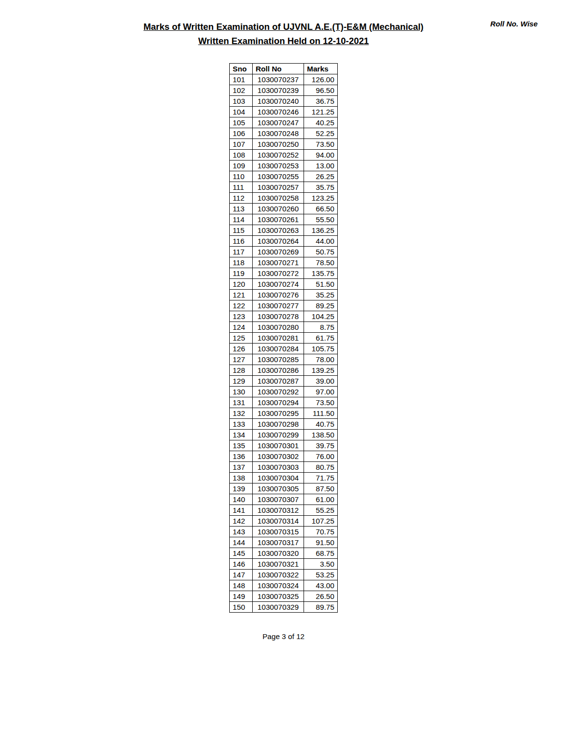Roll No. Wise
Marks of Written Examination of UJVNL A.E.(T)-E&M (Mechanical)
Written Examination Held on 12-10-2021
| Sno | Roll No | Marks |
| --- | --- | --- |
| 101 | 1030070237 | 126.00 |
| 102 | 1030070239 | 96.50 |
| 103 | 1030070240 | 36.75 |
| 104 | 1030070246 | 121.25 |
| 105 | 1030070247 | 40.25 |
| 106 | 1030070248 | 52.25 |
| 107 | 1030070250 | 73.50 |
| 108 | 1030070252 | 94.00 |
| 109 | 1030070253 | 13.00 |
| 110 | 1030070255 | 26.25 |
| 111 | 1030070257 | 35.75 |
| 112 | 1030070258 | 123.25 |
| 113 | 1030070260 | 66.50 |
| 114 | 1030070261 | 55.50 |
| 115 | 1030070263 | 136.25 |
| 116 | 1030070264 | 44.00 |
| 117 | 1030070269 | 50.75 |
| 118 | 1030070271 | 78.50 |
| 119 | 1030070272 | 135.75 |
| 120 | 1030070274 | 51.50 |
| 121 | 1030070276 | 35.25 |
| 122 | 1030070277 | 89.25 |
| 123 | 1030070278 | 104.25 |
| 124 | 1030070280 | 8.75 |
| 125 | 1030070281 | 61.75 |
| 126 | 1030070284 | 105.75 |
| 127 | 1030070285 | 78.00 |
| 128 | 1030070286 | 139.25 |
| 129 | 1030070287 | 39.00 |
| 130 | 1030070292 | 97.00 |
| 131 | 1030070294 | 73.50 |
| 132 | 1030070295 | 111.50 |
| 133 | 1030070298 | 40.75 |
| 134 | 1030070299 | 138.50 |
| 135 | 1030070301 | 39.75 |
| 136 | 1030070302 | 76.00 |
| 137 | 1030070303 | 80.75 |
| 138 | 1030070304 | 71.75 |
| 139 | 1030070305 | 87.50 |
| 140 | 1030070307 | 61.00 |
| 141 | 1030070312 | 55.25 |
| 142 | 1030070314 | 107.25 |
| 143 | 1030070315 | 70.75 |
| 144 | 1030070317 | 91.50 |
| 145 | 1030070320 | 68.75 |
| 146 | 1030070321 | 3.50 |
| 147 | 1030070322 | 53.25 |
| 148 | 1030070324 | 43.00 |
| 149 | 1030070325 | 26.50 |
| 150 | 1030070329 | 89.75 |
Page 3 of 12